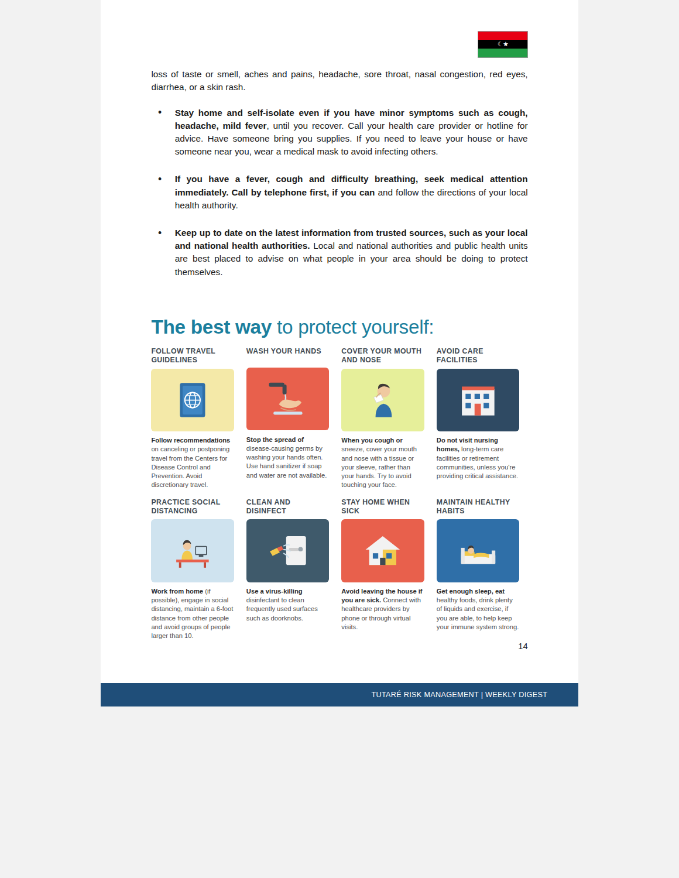☾★
loss of taste or smell, aches and pains, headache, sore throat, nasal congestion, red eyes, diarrhea, or a skin rash.
Stay home and self-isolate even if you have minor symptoms such as cough, headache, mild fever, until you recover. Call your health care provider or hotline for advice. Have someone bring you supplies. If you need to leave your house or have someone near you, wear a medical mask to avoid infecting others.
If you have a fever, cough and difficulty breathing, seek medical attention immediately. Call by telephone first, if you can and follow the directions of your local health authority.
Keep up to date on the latest information from trusted sources, such as your local and national health authorities. Local and national authorities and public health units are best placed to advise on what people in your area should be doing to protect themselves.
The best way to protect yourself:
Follow travel guidelines
Follow recommendations on canceling or postponing travel from the Centers for Disease Control and Prevention. Avoid discretionary travel.
Wash your hands
Stop the spread of disease-causing germs by washing your hands often. Use hand sanitizer if soap and water are not available.
Cover your mouth and nose
When you cough or sneeze, cover your mouth and nose with a tissue or your sleeve, rather than your hands. Try to avoid touching your face.
Avoid care facilities
Do not visit nursing homes, long-term care facilities or retirement communities, unless you're providing critical assistance.
Practice social distancing
Work from home (if possible), engage in social distancing, maintain a 6-foot distance from other people and avoid groups of people larger than 10.
Clean and disinfect
Use a virus-killing disinfectant to clean frequently used surfaces such as doorknobs.
Stay home when sick
Avoid leaving the house if you are sick. Connect with healthcare providers by phone or through virtual visits.
Maintain healthy habits
Get enough sleep, eat healthy foods, drink plenty of liquids and exercise, if you are able, to help keep your immune system strong.
14
TUTARÉ RISK MANAGEMENT | WEEKLY DIGEST